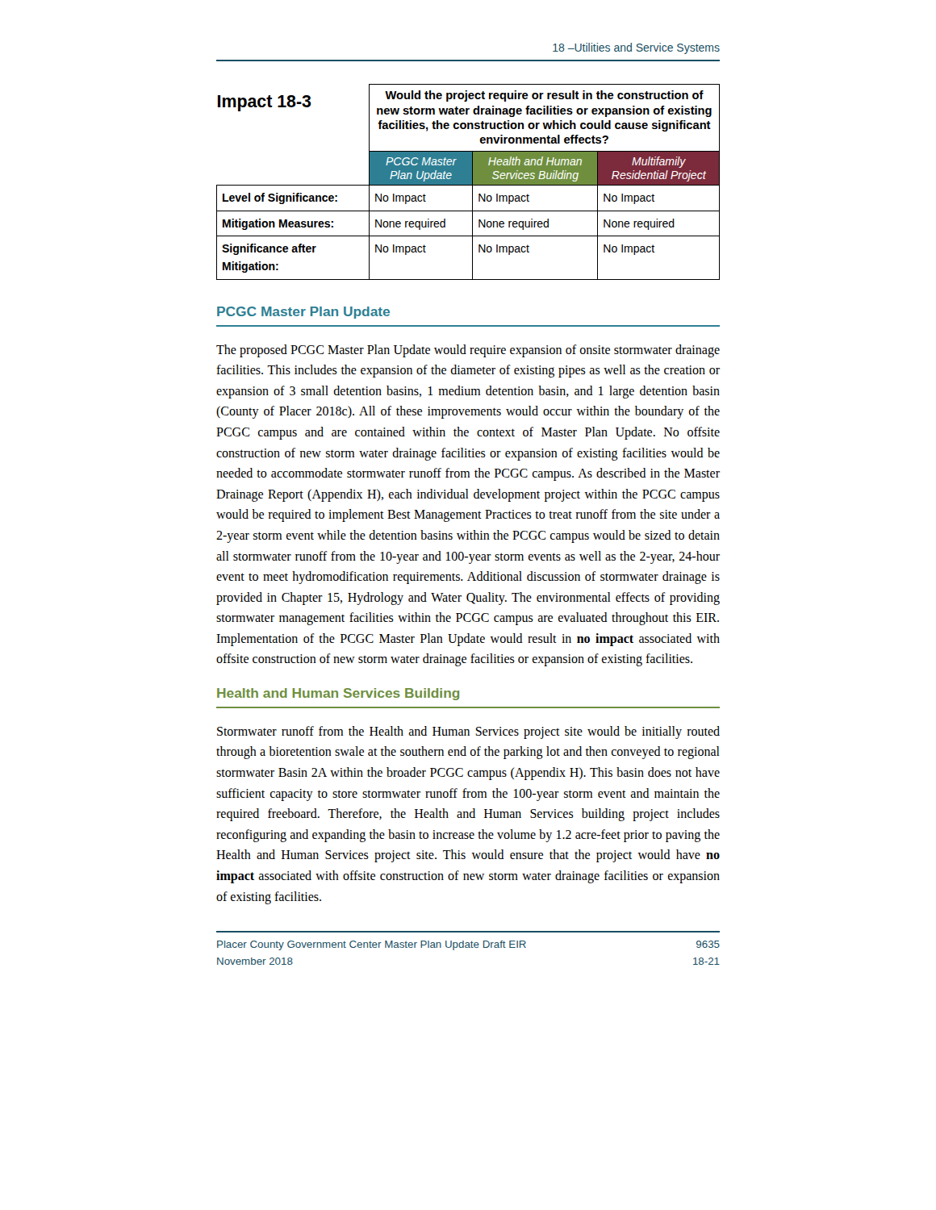18 –Utilities and Service Systems
| Impact 18-3 | Would the project require or result in the construction of new storm water drainage facilities or expansion of existing facilities, the construction or which could cause significant environmental effects? |
| | PCGC Master Plan Update | Health and Human Services Building | Multifamily Residential Project |
| Level of Significance: | No Impact | No Impact | No Impact |
| Mitigation Measures: | None required | None required | None required |
| Significance after Mitigation: | No Impact | No Impact | No Impact |
PCGC Master Plan Update
The proposed PCGC Master Plan Update would require expansion of onsite stormwater drainage facilities. This includes the expansion of the diameter of existing pipes as well as the creation or expansion of 3 small detention basins, 1 medium detention basin, and 1 large detention basin (County of Placer 2018c). All of these improvements would occur within the boundary of the PCGC campus and are contained within the context of Master Plan Update. No offsite construction of new storm water drainage facilities or expansion of existing facilities would be needed to accommodate stormwater runoff from the PCGC campus. As described in the Master Drainage Report (Appendix H), each individual development project within the PCGC campus would be required to implement Best Management Practices to treat runoff from the site under a 2-year storm event while the detention basins within the PCGC campus would be sized to detain all stormwater runoff from the 10-year and 100-year storm events as well as the 2-year, 24-hour event to meet hydromodification requirements. Additional discussion of stormwater drainage is provided in Chapter 15, Hydrology and Water Quality. The environmental effects of providing stormwater management facilities within the PCGC campus are evaluated throughout this EIR. Implementation of the PCGC Master Plan Update would result in no impact associated with offsite construction of new storm water drainage facilities or expansion of existing facilities.
Health and Human Services Building
Stormwater runoff from the Health and Human Services project site would be initially routed through a bioretention swale at the southern end of the parking lot and then conveyed to regional stormwater Basin 2A within the broader PCGC campus (Appendix H). This basin does not have sufficient capacity to store stormwater runoff from the 100-year storm event and maintain the required freeboard. Therefore, the Health and Human Services building project includes reconfiguring and expanding the basin to increase the volume by 1.2 acre-feet prior to paving the Health and Human Services project site. This would ensure that the project would have no impact associated with offsite construction of new storm water drainage facilities or expansion of existing facilities.
Placer County Government Center Master Plan Update Draft EIR November 2018
9635 18-21